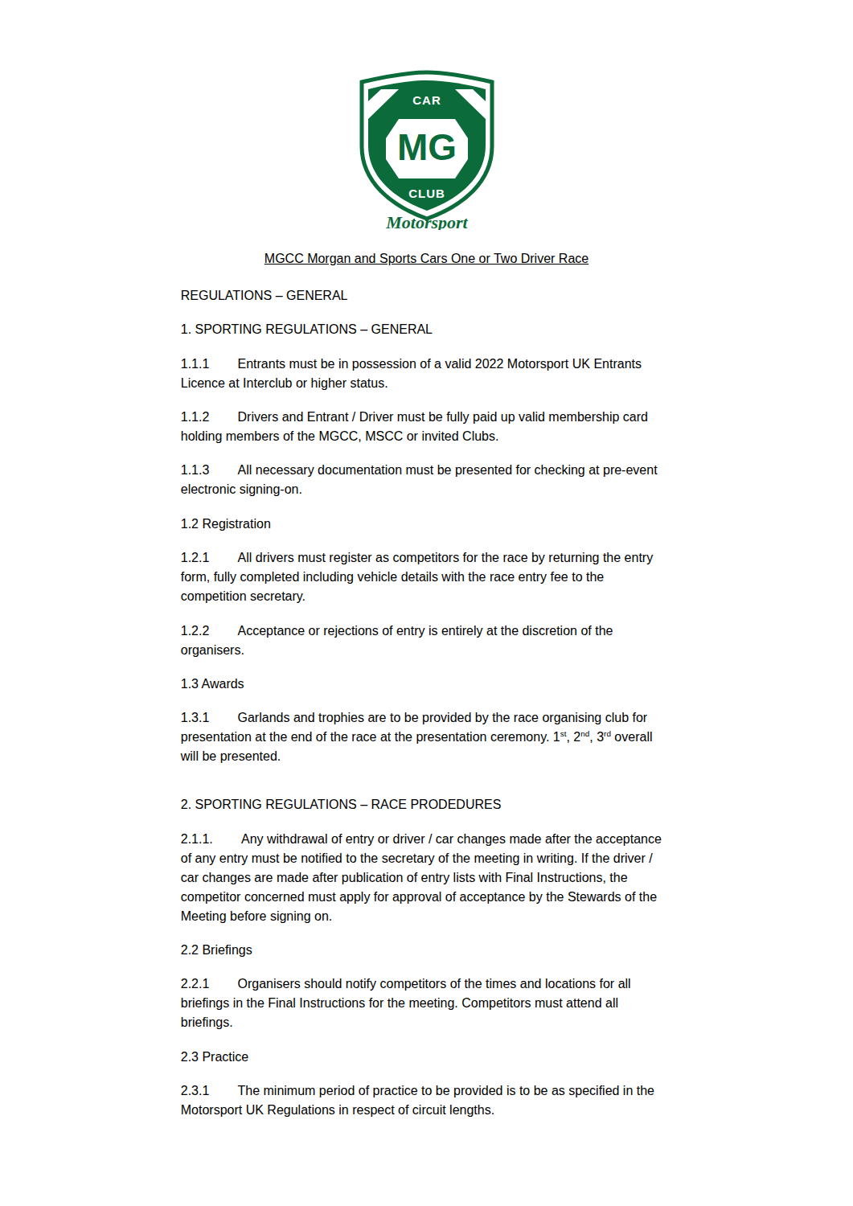MG Car Club Motorsport CAR MG CLUB Motorsport
MGCC Morgan and Sports Cars One or Two Driver Race
REGULATIONS – GENERAL
1. SPORTING REGULATIONS – GENERAL
1.1.1 Entrants must be in possession of a valid 2022 Motorsport UK Entrants Licence at Interclub or higher status.
1.1.2 Drivers and Entrant / Driver must be fully paid up valid membership card holding members of the MGCC, MSCC or invited Clubs.
1.1.3 All necessary documentation must be presented for checking at pre-event electronic signing-on.
1.2 Registration
1.2.1 All drivers must register as competitors for the race by returning the entry form, fully completed including vehicle details with the race entry fee to the competition secretary.
1.2.2 Acceptance or rejections of entry is entirely at the discretion of the organisers.
1.3 Awards
1.3.1 Garlands and trophies are to be provided by the race organising club for presentation at the end of the race at the presentation ceremony. 1st, 2nd, 3rd overall will be presented.
2. SPORTING REGULATIONS – RACE PRODEDURES
2.1.1. Any withdrawal of entry or driver / car changes made after the acceptance of any entry must be notified to the secretary of the meeting in writing. If the driver / car changes are made after publication of entry lists with Final Instructions, the competitor concerned must apply for approval of acceptance by the Stewards of the Meeting before signing on.
2.2 Briefings
2.2.1 Organisers should notify competitors of the times and locations for all briefings in the Final Instructions for the meeting. Competitors must attend all briefings.
2.3 Practice
2.3.1 The minimum period of practice to be provided is to be as specified in the Motorsport UK Regulations in respect of circuit lengths.